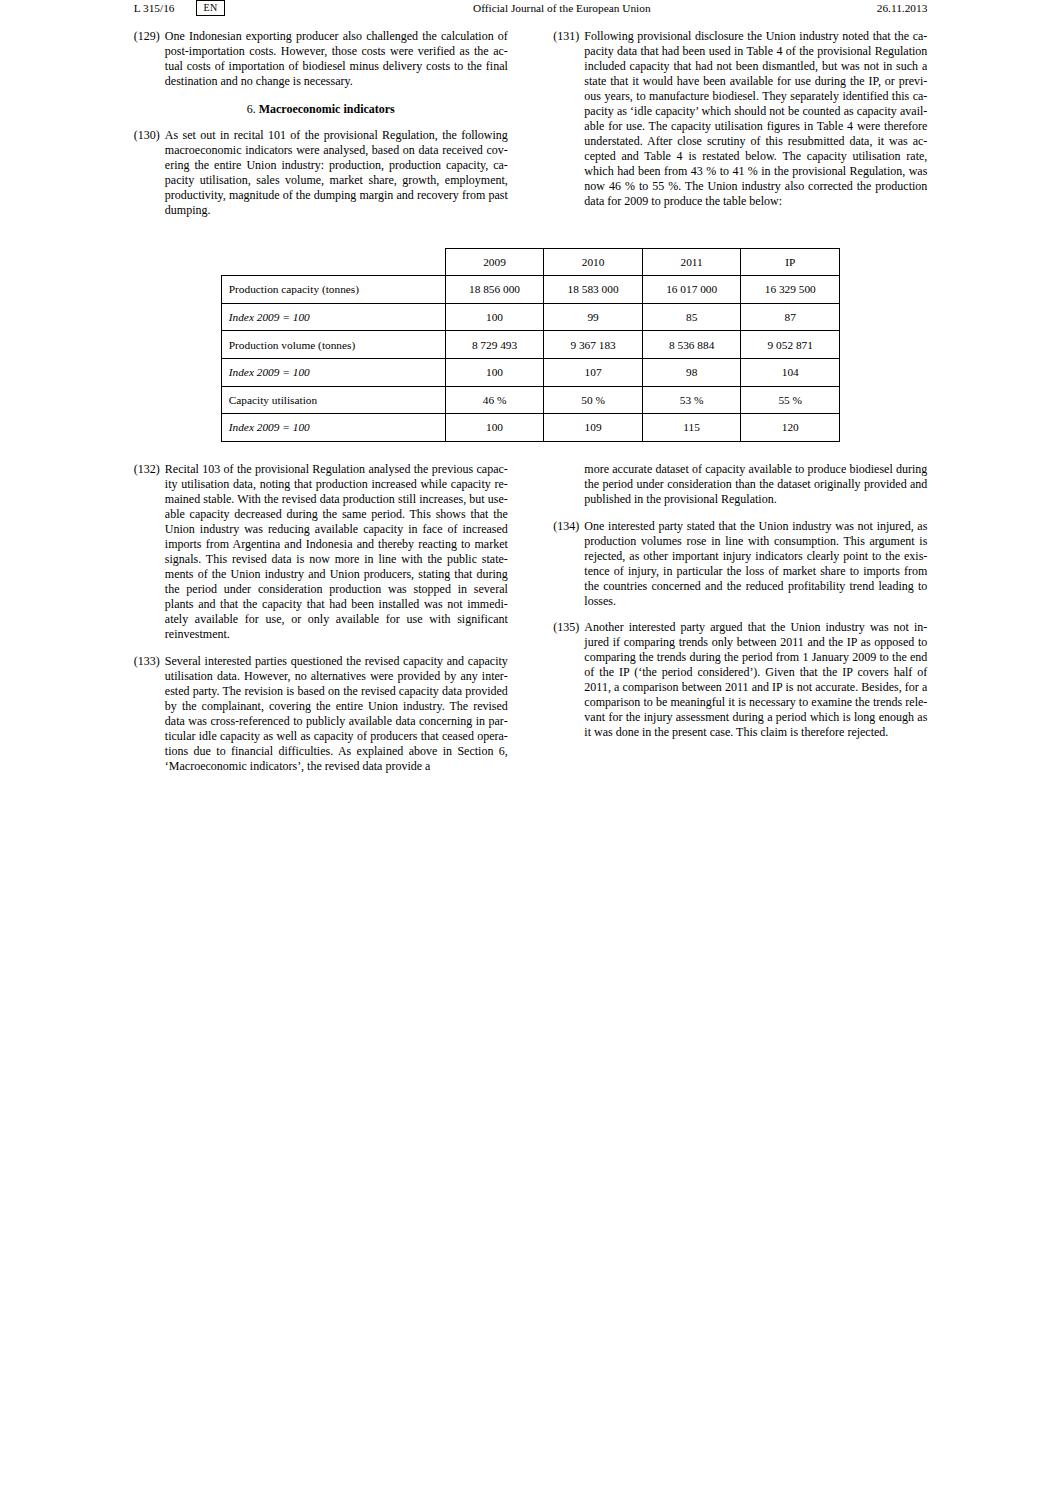L 315/16
EN
Official Journal of the European Union
26.11.2013
(129)
One Indonesian exporting producer also challenged the calculation of post-importation costs. However, those costs were verified as the actual costs of importation of biodiesel minus delivery costs to the final destination and no change is necessary.
6. Macroeconomic indicators
(130)
As set out in recital 101 of the provisional Regulation, the following macroeconomic indicators were analysed, based on data received covering the entire Union industry: production, production capacity, capacity utilisation, sales volume, market share, growth, employment, productivity, magnitude of the dumping margin and recovery from past dumping.
(131)
Following provisional disclosure the Union industry noted that the capacity data that had been used in Table 4 of the provisional Regulation included capacity that had not been dismantled, but was not in such a state that it would have been available for use during the IP, or previous years, to manufacture biodiesel. They separately identified this capacity as ‘idle capacity’ which should not be counted as capacity available for use. The capacity utilisation figures in Table 4 were therefore understated. After close scrutiny of this resubmitted data, it was accepted and Table 4 is restated below. The capacity utilisation rate, which had been from 43 % to 41 % in the provisional Regulation, was now 46 % to 55 %. The Union industry also corrected the production data for 2009 to produce the table below:
| | 2009 | 2010 | 2011 | IP |
| --- | --- | --- | --- | --- |
| Production capacity (tonnes) | 18 856 000 | 18 583 000 | 16 017 000 | 16 329 500 |
| Index 2009 = 100 | 100 | 99 | 85 | 87 |
| Production volume (tonnes) | 8 729 493 | 9 367 183 | 8 536 884 | 9 052 871 |
| Index 2009 = 100 | 100 | 107 | 98 | 104 |
| Capacity utilisation | 46 % | 50 % | 53 % | 55 % |
| Index 2009 = 100 | 100 | 109 | 115 | 120 |
(132)
Recital 103 of the provisional Regulation analysed the previous capacity utilisation data, noting that production increased while capacity remained stable. With the revised data production still increases, but useable capacity decreased during the same period. This shows that the Union industry was reducing available capacity in face of increased imports from Argentina and Indonesia and thereby reacting to market signals. This revised data is now more in line with the public statements of the Union industry and Union producers, stating that during the period under consideration production was stopped in several plants and that the capacity that had been installed was not immediately available for use, or only available for use with significant reinvestment.
(133)
Several interested parties questioned the revised capacity and capacity utilisation data. However, no alternatives were provided by any interested party. The revision is based on the revised capacity data provided by the complainant, covering the entire Union industry. The revised data was cross-referenced to publicly available data concerning in particular idle capacity as well as capacity of producers that ceased operations due to financial difficulties. As explained above in Section 6, ‘Macroeconomic indicators’, the revised data provide a
(000)
more accurate dataset of capacity available to produce biodiesel during the period under consideration than the dataset originally provided and published in the provisional Regulation.
(134)
One interested party stated that the Union industry was not injured, as production volumes rose in line with consumption. This argument is rejected, as other important injury indicators clearly point to the existence of injury, in particular the loss of market share to imports from the countries concerned and the reduced profitability trend leading to losses.
(135)
Another interested party argued that the Union industry was not injured if comparing trends only between 2011 and the IP as opposed to comparing the trends during the period from 1 January 2009 to the end of the IP (‘the period considered’). Given that the IP covers half of 2011, a comparison between 2011 and IP is not accurate. Besides, for a comparison to be meaningful it is necessary to examine the trends relevant for the injury assessment during a period which is long enough as it was done in the present case. This claim is therefore rejected.